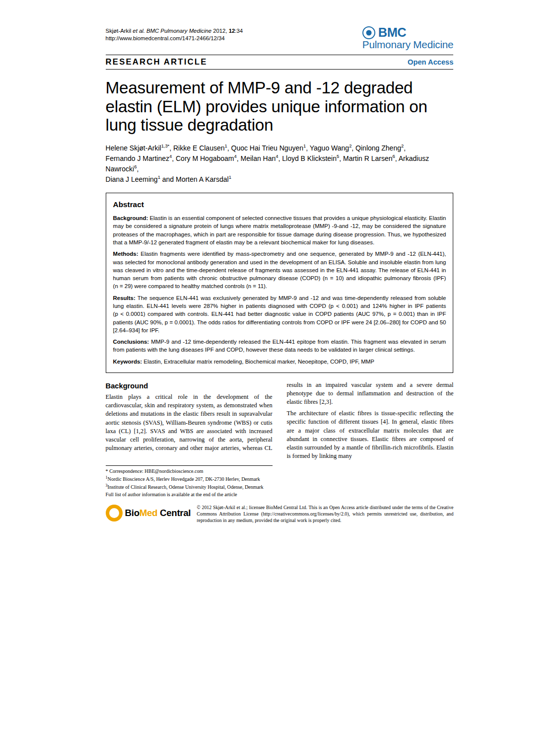Skjøt-Arkil et al. BMC Pulmonary Medicine 2012, 12:34
http://www.biomedcentral.com/1471-2466/12/34
BMC
Pulmonary Medicine
RESEARCH ARTICLE
Open Access
Measurement of MMP-9 and -12 degraded elastin (ELM) provides unique information on lung tissue degradation
Helene Skjøt-Arkil1,3*, Rikke E Clausen1, Quoc Hai Trieu Nguyen1, Yaguo Wang2, Qinlong Zheng2,
Fernando J Martinez4, Cory M Hogaboam4, Meilan Han4, Lloyd B Klickstein5, Martin R Larsen6, Arkadiusz Nawrocki6,
Diana J Leeming1 and Morten A Karsdal1
Abstract
Background: Elastin is an essential component of selected connective tissues that provides a unique physiological elasticity. Elastin may be considered a signature protein of lungs where matrix metalloprotease (MMP) -9-and -12, may be considered the signature proteases of the macrophages, which in part are responsible for tissue damage during disease progression. Thus, we hypothesized that a MMP-9/-12 generated fragment of elastin may be a relevant biochemical maker for lung diseases.
Methods: Elastin fragments were identified by mass-spectrometry and one sequence, generated by MMP-9 and -12 (ELN-441), was selected for monoclonal antibody generation and used in the development of an ELISA. Soluble and insoluble elastin from lung was cleaved in vitro and the time-dependent release of fragments was assessed in the ELN-441 assay. The release of ELN-441 in human serum from patients with chronic obstructive pulmonary disease (COPD) (n = 10) and idiopathic pulmonary fibrosis (IPF) (n = 29) were compared to healthy matched controls (n = 11).
Results: The sequence ELN-441 was exclusively generated by MMP-9 and -12 and was time-dependently released from soluble lung elastin. ELN-441 levels were 287% higher in patients diagnosed with COPD (p < 0.001) and 124% higher in IPF patients (p < 0.0001) compared with controls. ELN-441 had better diagnostic value in COPD patients (AUC 97%, p = 0.001) than in IPF patients (AUC 90%, p = 0.0001). The odds ratios for differentiating controls from COPD or IPF were 24 [2.06–280] for COPD and 50 [2.64–934] for IPF.
Conclusions: MMP-9 and -12 time-dependently released the ELN-441 epitope from elastin. This fragment was elevated in serum from patients with the lung diseases IPF and COPD, however these data needs to be validated in larger clinical settings.
Keywords: Elastin, Extracellular matrix remodeling, Biochemical marker, Neoepitope, COPD, IPF, MMP
Background
Elastin plays a critical role in the development of the cardiovascular, skin and respiratory system, as demonstrated when deletions and mutations in the elastic fibers result in supravalvular aortic stenosis (SVAS), William-Beuren syndrome (WBS) or cutis laxa (CL) [1,2]. SVAS and WBS are associated with increased vascular cell proliferation, narrowing of the aorta, peripheral pulmonary arteries, coronary and other major arteries, whereas CL results in an impaired vascular system and a severe dermal phenotype due to dermal inflammation and destruction of the elastic fibres [2,3].
The architecture of elastic fibres is tissue-specific reflecting the specific function of different tissues [4]. In general, elastic fibres are a major class of extracellular matrix molecules that are abundant in connective tissues. Elastic fibres are composed of elastin surrounded by a mantle of fibrillin-rich microfibrils. Elastin is formed by linking many
* Correspondence: HBE@nordicbioscience.com
1Nordic Bioscience A/S, Herlev Hovedgade 207, DK-2730 Herlev, Denmark
3Institute of Clinical Research, Odense University Hospital, Odense, Denmark
Full list of author information is available at the end of the article
BioMed Central
© 2012 Skjøt-Arkil et al.; licensee BioMed Central Ltd. This is an Open Access article distributed under the terms of the Creative Commons Attribution License (http://creativecommons.org/licenses/by/2.0), which permits unrestricted use, distribution, and reproduction in any medium, provided the original work is properly cited.